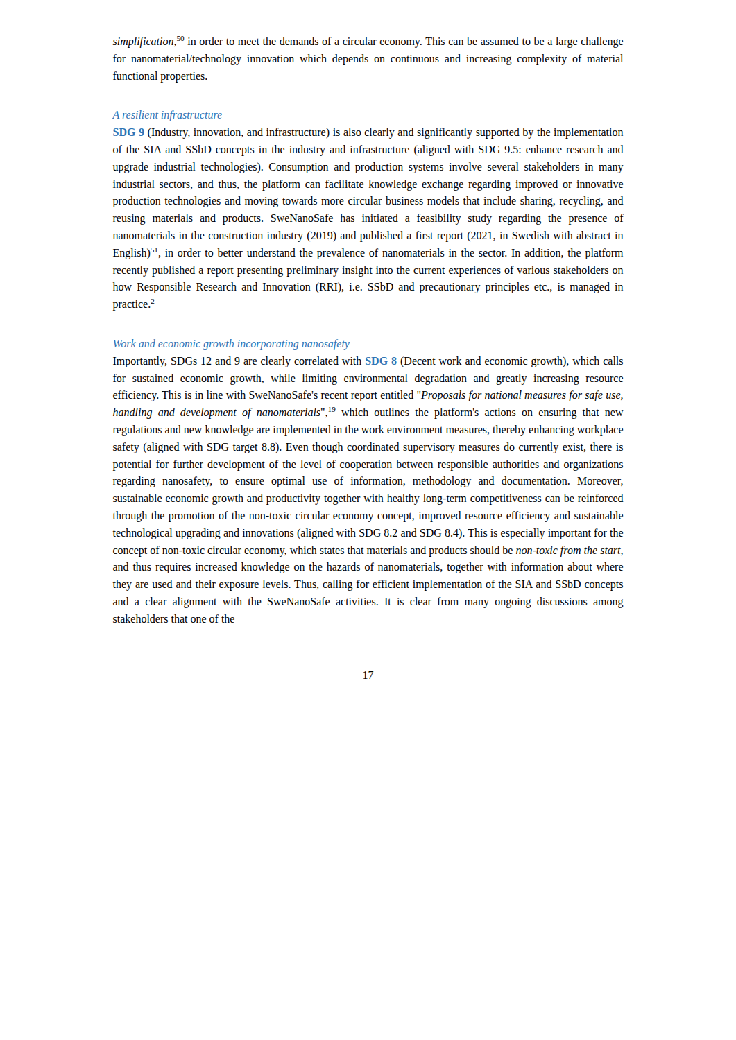simplification,50 in order to meet the demands of a circular economy. This can be assumed to be a large challenge for nanomaterial/technology innovation which depends on continuous and increasing complexity of material functional properties.
A resilient infrastructure
SDG 9 (Industry, innovation, and infrastructure) is also clearly and significantly supported by the implementation of the SIA and SSbD concepts in the industry and infrastructure (aligned with SDG 9.5: enhance research and upgrade industrial technologies). Consumption and production systems involve several stakeholders in many industrial sectors, and thus, the platform can facilitate knowledge exchange regarding improved or innovative production technologies and moving towards more circular business models that include sharing, recycling, and reusing materials and products. SweNanoSafe has initiated a feasibility study regarding the presence of nanomaterials in the construction industry (2019) and published a first report (2021, in Swedish with abstract in English)51, in order to better understand the prevalence of nanomaterials in the sector. In addition, the platform recently published a report presenting preliminary insight into the current experiences of various stakeholders on how Responsible Research and Innovation (RRI), i.e. SSbD and precautionary principles etc., is managed in practice.2
Work and economic growth incorporating nanosafety
Importantly, SDGs 12 and 9 are clearly correlated with SDG 8 (Decent work and economic growth), which calls for sustained economic growth, while limiting environmental degradation and greatly increasing resource efficiency. This is in line with SweNanoSafe's recent report entitled "Proposals for national measures for safe use, handling and development of nanomaterials",19 which outlines the platform's actions on ensuring that new regulations and new knowledge are implemented in the work environment measures, thereby enhancing workplace safety (aligned with SDG target 8.8). Even though coordinated supervisory measures do currently exist, there is potential for further development of the level of cooperation between responsible authorities and organizations regarding nanosafety, to ensure optimal use of information, methodology and documentation. Moreover, sustainable economic growth and productivity together with healthy long-term competitiveness can be reinforced through the promotion of the non-toxic circular economy concept, improved resource efficiency and sustainable technological upgrading and innovations (aligned with SDG 8.2 and SDG 8.4). This is especially important for the concept of non-toxic circular economy, which states that materials and products should be non-toxic from the start, and thus requires increased knowledge on the hazards of nanomaterials, together with information about where they are used and their exposure levels. Thus, calling for efficient implementation of the SIA and SSbD concepts and a clear alignment with the SweNanoSafe activities. It is clear from many ongoing discussions among stakeholders that one of the
17